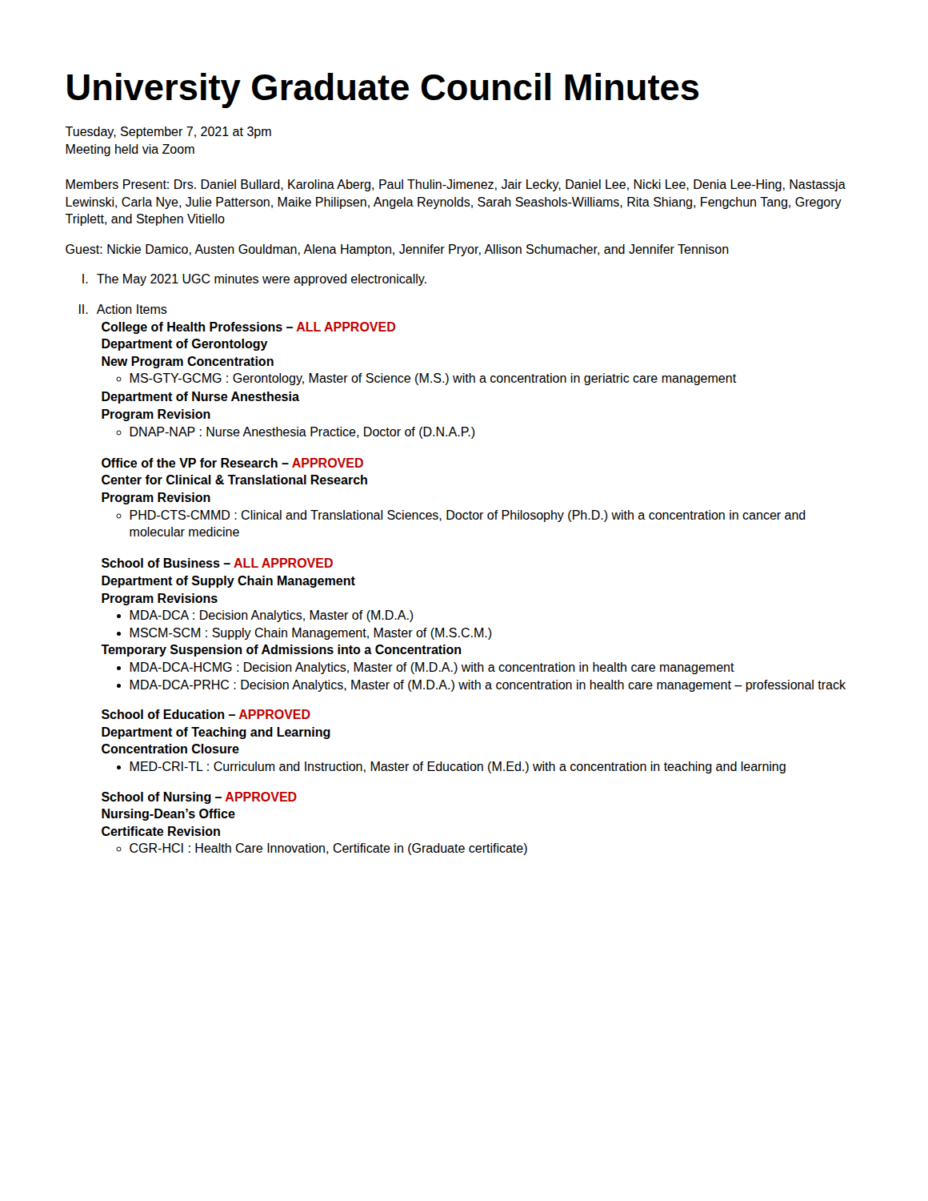University Graduate Council Minutes
Tuesday, September 7, 2021 at 3pm
Meeting held via Zoom
Members Present: Drs. Daniel Bullard, Karolina Aberg, Paul Thulin-Jimenez, Jair Lecky, Daniel Lee, Nicki Lee, Denia Lee-Hing, Nastassja Lewinski, Carla Nye, Julie Patterson, Maike Philipsen, Angela Reynolds, Sarah Seashols-Williams, Rita Shiang, Fengchun Tang, Gregory Triplett, and Stephen Vitiello
Guest: Nickie Damico, Austen Gouldman, Alena Hampton, Jennifer Pryor, Allison Schumacher, and Jennifer Tennison
The May 2021 UGC minutes were approved electronically.
Action Items
College of Health Professions – ALL APPROVED
Department of Gerontology
New Program Concentration
MS-GTY-GCMG : Gerontology, Master of Science (M.S.) with a concentration in geriatric care management
Department of Nurse Anesthesia
Program Revision
DNAP-NAP : Nurse Anesthesia Practice, Doctor of (D.N.A.P.)
Office of the VP for Research – APPROVED
Center for Clinical & Translational Research
Program Revision
PHD-CTS-CMMD : Clinical and Translational Sciences, Doctor of Philosophy (Ph.D.) with a concentration in cancer and molecular medicine
School of Business – ALL APPROVED
Department of Supply Chain Management
Program Revisions
MDA-DCA : Decision Analytics, Master of (M.D.A.)
MSCM-SCM : Supply Chain Management, Master of (M.S.C.M.)
Temporary Suspension of Admissions into a Concentration
MDA-DCA-HCMG : Decision Analytics, Master of (M.D.A.) with a concentration in health care management
MDA-DCA-PRHC : Decision Analytics, Master of (M.D.A.) with a concentration in health care management – professional track
School of Education – APPROVED
Department of Teaching and Learning
Concentration Closure
MED-CRI-TL : Curriculum and Instruction, Master of Education (M.Ed.) with a concentration in teaching and learning
School of Nursing – APPROVED
Nursing-Dean’s Office
Certificate Revision
CGR-HCI : Health Care Innovation, Certificate in (Graduate certificate)